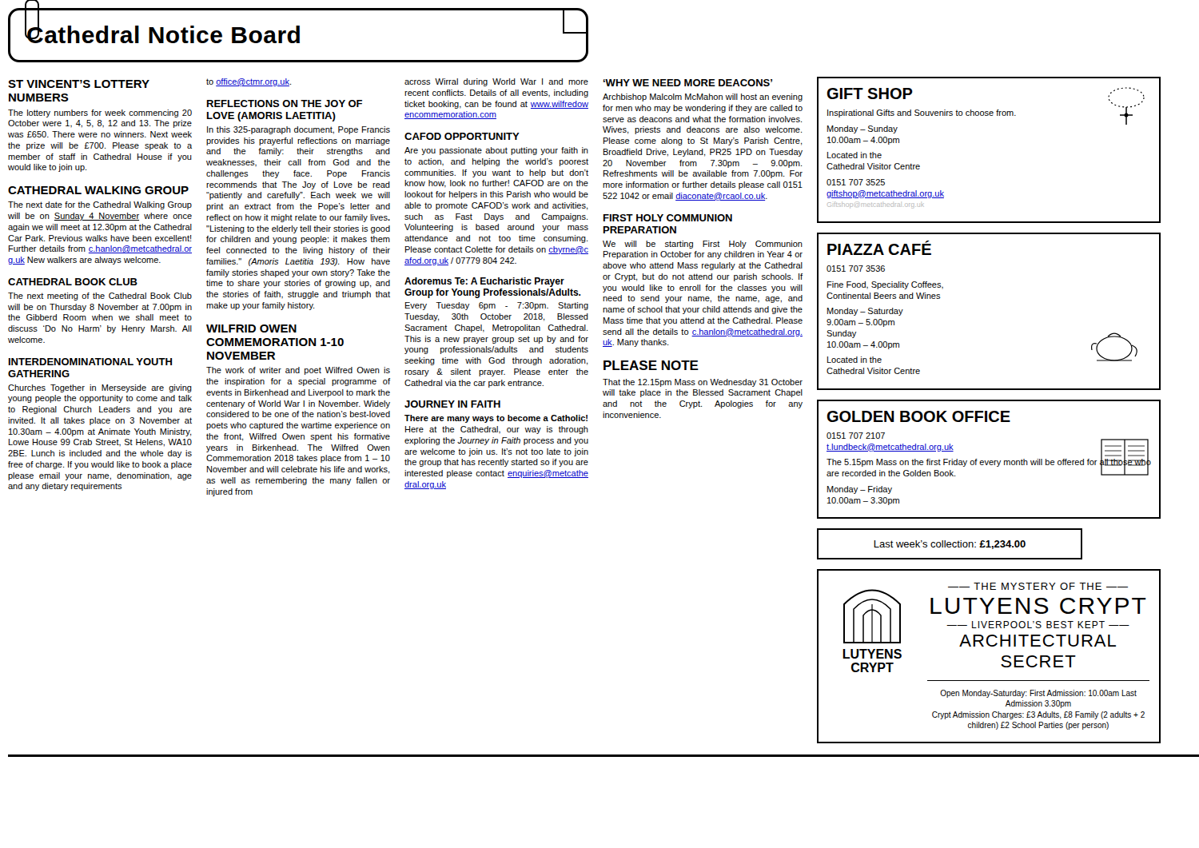Cathedral Notice Board
ST VINCENT’S LOTTERY NUMBERS
The lottery numbers for week commencing 20 October were 1, 4, 5, 8, 12 and 13. The prize was £650. There were no winners. Next week the prize will be £700. Please speak to a member of staff in Cathedral House if you would like to join up.
CATHEDRAL WALKING GROUP
The next date for the Cathedral Walking Group will be on Sunday 4 November where once again we will meet at 12.30pm at the Cathedral Car Park. Previous walks have been excellent! Further details from c.hanlon@metcathedral.org.uk New walkers are always welcome.
CATHEDRAL BOOK CLUB
The next meeting of the Cathedral Book Club will be on Thursday 8 November at 7.00pm in the Gibberd Room when we shall meet to discuss ‘Do No Harm’ by Henry Marsh. All welcome.
INTERDENOMINATIONAL YOUTH GATHERING
Churches Together in Merseyside are giving young people the opportunity to come and talk to Regional Church Leaders and you are invited. It all takes place on 3 November at 10.30am – 4.00pm at Animate Youth Ministry, Lowe House 99 Crab Street, St Helens, WA10 2BE. Lunch is included and the whole day is free of charge. If you would like to book a place please email your name, denomination, age and any dietary requirements
to office@ctmr.org.uk.
REFLECTIONS ON THE JOY OF LOVE (Amoris Laetitia)
In this 325-paragraph document, Pope Francis provides his prayerful reflections on marriage and the family: their strengths and weaknesses, their call from God and the challenges they face. Pope Francis recommends that The Joy of Love be read “patiently and carefully”. Each week we will print an extract from the Pope’s letter and reflect on how it might relate to our family lives. "Listening to the elderly tell their stories is good for children and young people: it makes them feel connected to the living history of their families." (Amoris Laetitia 193). How have family stories shaped your own story? Take the time to share your stories of growing up, and the stories of faith, struggle and triumph that make up your family history.
WILFRID OWEN COMMEMORATION 1-10 NOVEMBER
The work of writer and poet Wilfred Owen is the inspiration for a special programme of events in Birkenhead and Liverpool to mark the centenary of World War I in November. Widely considered to be one of the nation’s best-loved poets who captured the wartime experience on the front, Wilfred Owen spent his formative years in Birkenhead. The Wilfred Owen Commemoration 2018 takes place from 1 – 10 November and will celebrate his life and works, as well as remembering the many fallen or injured from
across Wirral during World War I and more recent conflicts. Details of all events, including ticket booking, can be found at www.wilfredowencommemoration.com
CAFOD OPPORTUNITY
Are you passionate about putting your faith in to action, and helping the world’s poorest communities. If you want to help but don’t know how, look no further! CAFOD are on the lookout for helpers in this Parish who would be able to promote CAFOD’s work and activities, such as Fast Days and Campaigns. Volunteering is based around your mass attendance and not too time consuming. Please contact Colette for details on cbyrne@cafod.org.uk / 07779 804 242.
Adoremus Te: A Eucharistic Prayer Group for Young Professionals/Adults.
Every Tuesday 6pm - 7:30pm. Starting Tuesday, 30th October 2018, Blessed Sacrament Chapel, Metropolitan Cathedral. This is a new prayer group set up by and for young professionals/adults and students seeking time with God through adoration, rosary & silent prayer. Please enter the Cathedral via the car park entrance.
JOURNEY IN FAITH
There are many ways to become a Catholic! Here at the Cathedral, our way is through exploring the Journey in Faith process and you are welcome to join us. It’s not too late to join the group that has recently started so if you are interested please contact enquiries@metcathedral.org.uk
‘WHY WE NEED MORE DEACONS’
Archbishop Malcolm McMahon will host an evening for men who may be wondering if they are called to serve as deacons and what the formation involves. Wives, priests and deacons are also welcome. Please come along to St Mary’s Parish Centre, Broadfield Drive, Leyland, PR25 1PD on Tuesday 20 November from 7.30pm – 9.00pm. Refreshments will be available from 7.00pm. For more information or further details please call 0151 522 1042 or email diaconate@rcaol.co.uk.
FIRST HOLY COMMUNION PREPARATION
We will be starting First Holy Communion Preparation in October for any children in Year 4 or above who attend Mass regularly at the Cathedral or Crypt, but do not attend our parish schools. If you would like to enroll for the classes you will need to send your name, the name, age, and name of school that your child attends and give the Mass time that you attend at the Cathedral. Please send all the details to c.hanlon@metcathedral.org.uk. Many thanks.
PLEASE NOTE
That the 12.15pm Mass on Wednesday 31 October will take place in the Blessed Sacrament Chapel and not the Crypt. Apologies for any inconvenience.
GIFT SHOP
Inspirational Gifts and Souvenirs to choose from.
Monday – Sunday
10.00am – 4.00pm
Located in the
Cathedral Visitor Centre
0151 707 3525
giftshop@metcathedral.org.uk
Giftshop@metcathedral.org.uk
PIAZZA CAFÉ
0151 707 3536
Fine Food, Speciality Coffees,
Continental Beers and Wines
Monday – Saturday
9.00am – 5.00pm
Sunday
10.00am – 4.00pm
Located in the
Cathedral Visitor Centre
GOLDEN BOOK OFFICE
0151 707 2107
t.lundbeck@metcathedral.org.uk
The 5.15pm Mass on the first Friday of every month will be offered for all those who are recorded in the Golden Book.
Monday – Friday
10.00am – 3.30pm
Last week’s collection: £1,234.00
LUTYENS
CRYPT
—— THE MYSTERY OF THE ——
LUTYENS CRYPT
—— LIVERPOOL’S BEST KEPT ——
ARCHITECTURAL SECRET
Open Monday-Saturday: First Admission: 10.00am Last Admission 3.30pm
Crypt Admission Charges: £3 Adults, £8 Family (2 adults + 2 children) £2 School Parties (per person)